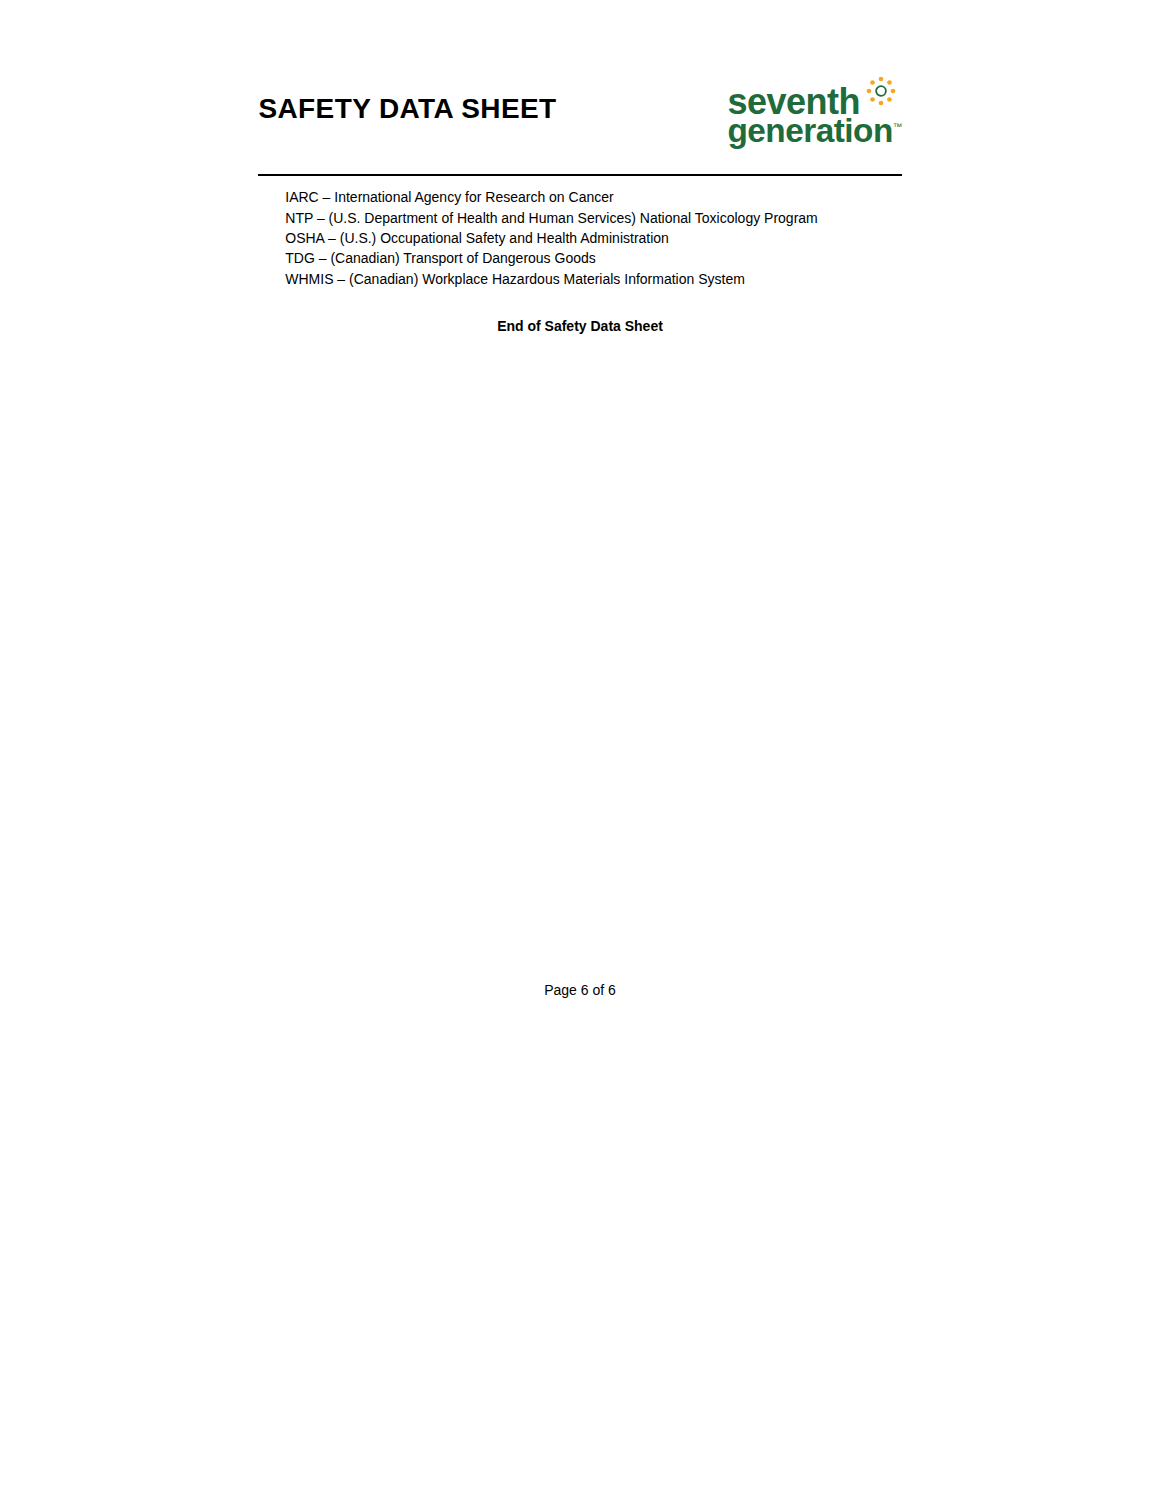SAFETY DATA SHEET
seventh generation™
IARC – International Agency for Research on Cancer
NTP – (U.S. Department of Health and Human Services) National Toxicology Program
OSHA – (U.S.) Occupational Safety and Health Administration
TDG – (Canadian) Transport of Dangerous Goods
WHMIS – (Canadian) Workplace Hazardous Materials Information System
End of Safety Data Sheet
Page 6 of 6